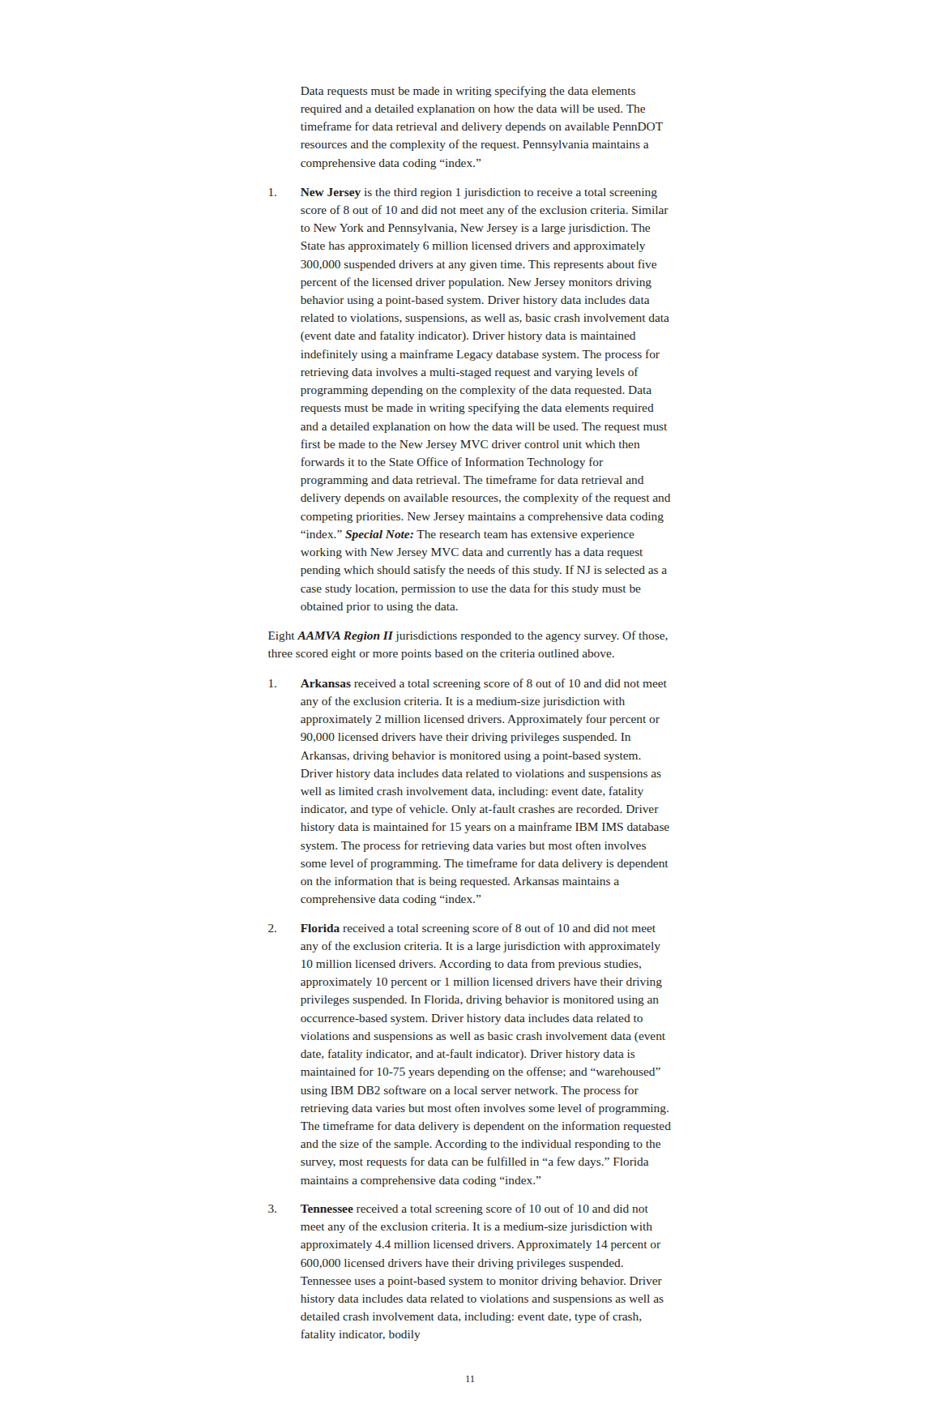Data requests must be made in writing specifying the data elements required and a detailed explanation on how the data will be used. The timeframe for data retrieval and delivery depends on available PennDOT resources and the complexity of the request. Pennsylvania maintains a comprehensive data coding “index.”
New Jersey is the third region 1 jurisdiction to receive a total screening score of 8 out of 10 and did not meet any of the exclusion criteria. Similar to New York and Pennsylvania, New Jersey is a large jurisdiction. The State has approximately 6 million licensed drivers and approximately 300,000 suspended drivers at any given time. This represents about five percent of the licensed driver population. New Jersey monitors driving behavior using a point-based system. Driver history data includes data related to violations, suspensions, as well as, basic crash involvement data (event date and fatality indicator). Driver history data is maintained indefinitely using a mainframe Legacy database system. The process for retrieving data involves a multi-staged request and varying levels of programming depending on the complexity of the data requested. Data requests must be made in writing specifying the data elements required and a detailed explanation on how the data will be used. The request must first be made to the New Jersey MVC driver control unit which then forwards it to the State Office of Information Technology for programming and data retrieval. The timeframe for data retrieval and delivery depends on available resources, the complexity of the request and competing priorities. New Jersey maintains a comprehensive data coding “index.” Special Note: The research team has extensive experience working with New Jersey MVC data and currently has a data request pending which should satisfy the needs of this study. If NJ is selected as a case study location, permission to use the data for this study must be obtained prior to using the data.
Eight AAMVA Region II jurisdictions responded to the agency survey. Of those, three scored eight or more points based on the criteria outlined above.
Arkansas received a total screening score of 8 out of 10 and did not meet any of the exclusion criteria. It is a medium-size jurisdiction with approximately 2 million licensed drivers. Approximately four percent or 90,000 licensed drivers have their driving privileges suspended. In Arkansas, driving behavior is monitored using a point-based system. Driver history data includes data related to violations and suspensions as well as limited crash involvement data, including: event date, fatality indicator, and type of vehicle. Only at-fault crashes are recorded. Driver history data is maintained for 15 years on a mainframe IBM IMS database system. The process for retrieving data varies but most often involves some level of programming. The timeframe for data delivery is dependent on the information that is being requested. Arkansas maintains a comprehensive data coding “index.”
Florida received a total screening score of 8 out of 10 and did not meet any of the exclusion criteria. It is a large jurisdiction with approximately 10 million licensed drivers. According to data from previous studies, approximately 10 percent or 1 million licensed drivers have their driving privileges suspended. In Florida, driving behavior is monitored using an occurrence-based system. Driver history data includes data related to violations and suspensions as well as basic crash involvement data (event date, fatality indicator, and at-fault indicator). Driver history data is maintained for 10-75 years depending on the offense; and “warehoused” using IBM DB2 software on a local server network. The process for retrieving data varies but most often involves some level of programming. The timeframe for data delivery is dependent on the information requested and the size of the sample. According to the individual responding to the survey, most requests for data can be fulfilled in “a few days.” Florida maintains a comprehensive data coding “index.”
Tennessee received a total screening score of 10 out of 10 and did not meet any of the exclusion criteria. It is a medium-size jurisdiction with approximately 4.4 million licensed drivers. Approximately 14 percent or 600,000 licensed drivers have their driving privileges suspended. Tennessee uses a point-based system to monitor driving behavior. Driver history data includes data related to violations and suspensions as well as detailed crash involvement data, including: event date, type of crash, fatality indicator, bodily
11